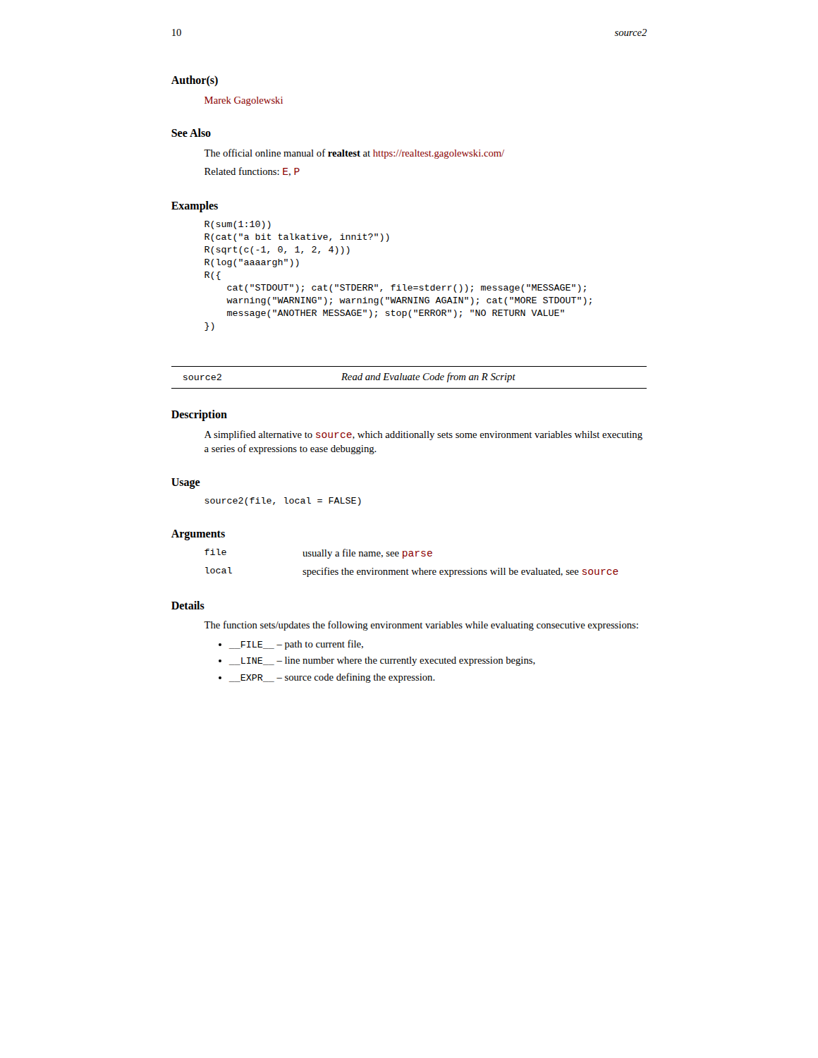10 source2
Author(s)
Marek Gagolewski
See Also
The official online manual of realtest at https://realtest.gagolewski.com/
Related functions: E, P
Examples
R(sum(1:10))
R(cat("a bit talkative, innit?"))
R(sqrt(c(-1, 0, 1, 2, 4)))
R(log("aaaargh"))
R({
    cat("STDOUT"); cat("STDERR", file=stderr()); message("MESSAGE");
    warning("WARNING"); warning("WARNING AGAIN"); cat("MORE STDOUT");
    message("ANOTHER MESSAGE"); stop("ERROR"); "NO RETURN VALUE"
})
source2 Read and Evaluate Code from an R Script
Description
A simplified alternative to source, which additionally sets some environment variables whilst executing a series of expressions to ease debugging.
Usage
source2(file, local = FALSE)
Arguments
file
usually a file name, see parse
local
specifies the environment where expressions will be evaluated, see source
Details
The function sets/updates the following environment variables while evaluating consecutive expressions:
__FILE__ – path to current file,
__LINE__ – line number where the currently executed expression begins,
__EXPR__ – source code defining the expression.